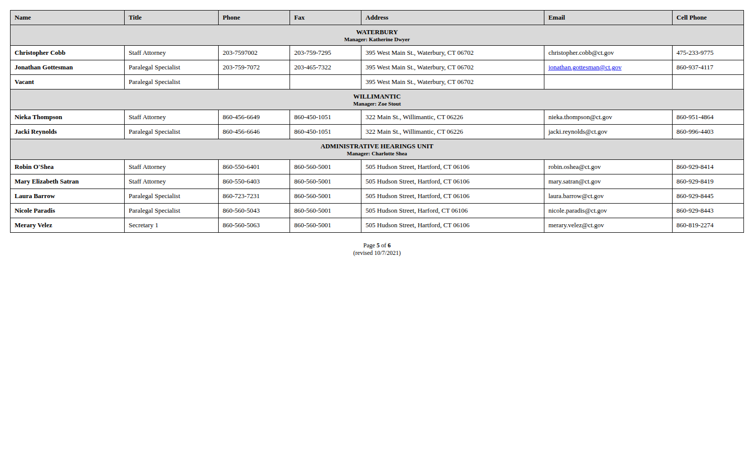| Name | Title | Phone | Fax | Address | Email | Cell Phone |
| --- | --- | --- | --- | --- | --- | --- |
| WATERBURY Manager: Katherine Dwyer |
| Christopher Cobb | Staff Attorney | 203-7597002 | 203-759-7295 | 395 West Main St., Waterbury, CT 06702 | christopher.cobb@ct.gov | 475-233-9775 |
| Jonathan Gottesman | Paralegal Specialist | 203-759-7072 | 203-465-7322 | 395 West Main St., Waterbury, CT 06702 | jonathan.gottesman@ct.gov | 860-937-4117 |
| Vacant | Paralegal Specialist | | | 395 West Main St., Waterbury, CT 06702 | | |
| WILLIMANTIC Manager: Zoe Stout |
| Nieka Thompson | Staff Attorney | 860-456-6649 | 860-450-1051 | 322 Main St., Willimantic, CT 06226 | nieka.thompson@ct.gov | 860-951-4864 |
| Jacki Reynolds | Paralegal Specialist | 860-456-6646 | 860-450-1051 | 322 Main St., Willimantic, CT 06226 | jacki.reynolds@ct.gov | 860-996-4403 |
| ADMINISTRATIVE HEARINGS UNIT Manager: Charlotte Shea |
| Robin O'Shea | Staff Attorney | 860-550-6401 | 860-560-5001 | 505 Hudson Street, Hartford, CT 06106 | robin.oshea@ct.gov | 860-929-8414 |
| Mary Elizabeth Satran | Staff Attorney | 860-550-6403 | 860-560-5001 | 505 Hudson Street, Hartford, CT 06106 | mary.satran@ct.gov | 860-929-8419 |
| Laura Barrow | Paralegal Specialist | 860-723-7231 | 860-560-5001 | 505 Hudson Street, Hartford, CT 06106 | laura.barrow@ct.gov | 860-929-8445 |
| Nicole Paradis | Paralegal Specialist | 860-560-5043 | 860-560-5001 | 505 Hudson Street, Harford, CT 06106 | nicole.paradis@ct.gov | 860-929-8443 |
| Merary Velez | Secretary 1 | 860-560-5063 | 860-560-5001 | 505 Hudson Street, Hartford, CT 06106 | merary.velez@ct.gov | 860-819-2274 |
Page 5 of 6
(revised 10/7/2021)